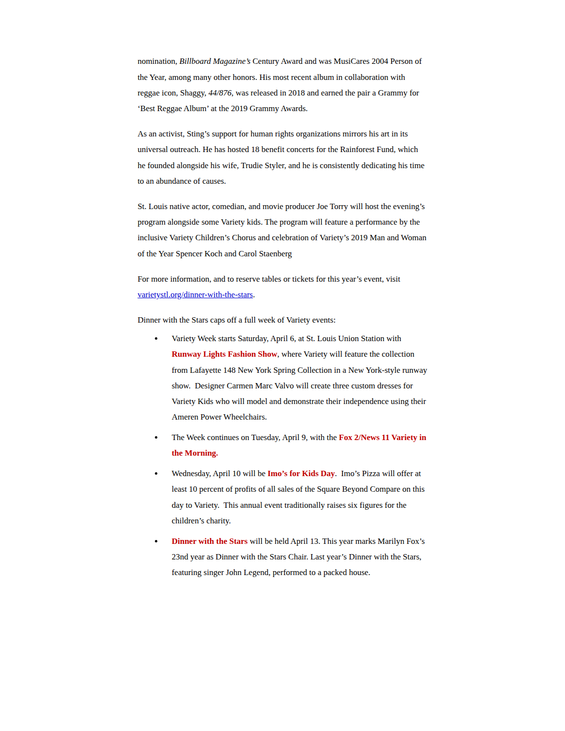nomination, Billboard Magazine’s Century Award and was MusiCares 2004 Person of the Year, among many other honors. His most recent album in collaboration with reggae icon, Shaggy, 44/876, was released in 2018 and earned the pair a Grammy for ‘Best Reggae Album’ at the 2019 Grammy Awards.
As an activist, Sting’s support for human rights organizations mirrors his art in its universal outreach. He has hosted 18 benefit concerts for the Rainforest Fund, which he founded alongside his wife, Trudie Styler, and he is consistently dedicating his time to an abundance of causes.
St. Louis native actor, comedian, and movie producer Joe Torry will host the evening’s program alongside some Variety kids. The program will feature a performance by the inclusive Variety Children’s Chorus and celebration of Variety’s 2019 Man and Woman of the Year Spencer Koch and Carol Staenberg
For more information, and to reserve tables or tickets for this year’s event, visit varietystl.org/dinner-with-the-stars.
Dinner with the Stars caps off a full week of Variety events:
Variety Week starts Saturday, April 6, at St. Louis Union Station with Runway Lights Fashion Show, where Variety will feature the collection from Lafayette 148 New York Spring Collection in a New York-style runway show. Designer Carmen Marc Valvo will create three custom dresses for Variety Kids who will model and demonstrate their independence using their Ameren Power Wheelchairs.
The Week continues on Tuesday, April 9, with the Fox 2/News 11 Variety in the Morning.
Wednesday, April 10 will be Imo’s for Kids Day. Imo’s Pizza will offer at least 10 percent of profits of all sales of the Square Beyond Compare on this day to Variety. This annual event traditionally raises six figures for the children’s charity.
Dinner with the Stars will be held April 13. This year marks Marilyn Fox’s 23nd year as Dinner with the Stars Chair. Last year’s Dinner with the Stars, featuring singer John Legend, performed to a packed house.